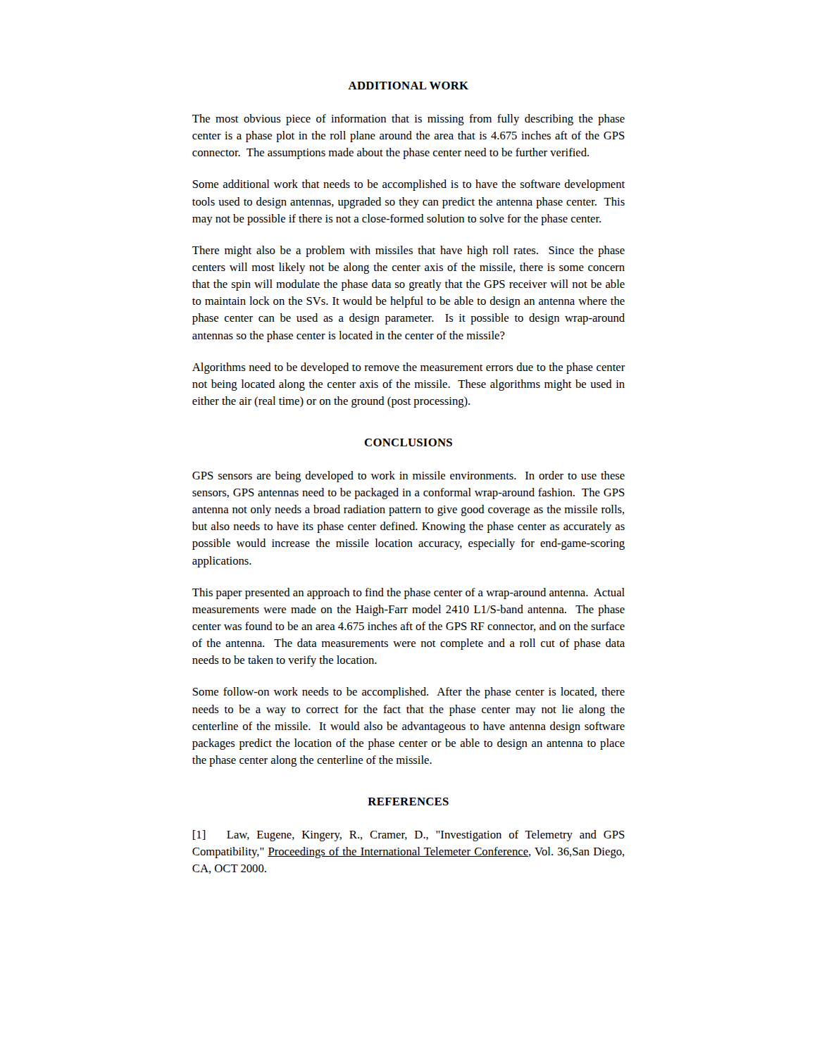ADDITIONAL WORK
The most obvious piece of information that is missing from fully describing the phase center is a phase plot in the roll plane around the area that is 4.675 inches aft of the GPS connector. The assumptions made about the phase center need to be further verified.
Some additional work that needs to be accomplished is to have the software development tools used to design antennas, upgraded so they can predict the antenna phase center. This may not be possible if there is not a close-formed solution to solve for the phase center.
There might also be a problem with missiles that have high roll rates. Since the phase centers will most likely not be along the center axis of the missile, there is some concern that the spin will modulate the phase data so greatly that the GPS receiver will not be able to maintain lock on the SVs. It would be helpful to be able to design an antenna where the phase center can be used as a design parameter. Is it possible to design wrap-around antennas so the phase center is located in the center of the missile?
Algorithms need to be developed to remove the measurement errors due to the phase center not being located along the center axis of the missile. These algorithms might be used in either the air (real time) or on the ground (post processing).
CONCLUSIONS
GPS sensors are being developed to work in missile environments. In order to use these sensors, GPS antennas need to be packaged in a conformal wrap-around fashion. The GPS antenna not only needs a broad radiation pattern to give good coverage as the missile rolls, but also needs to have its phase center defined. Knowing the phase center as accurately as possible would increase the missile location accuracy, especially for end-game-scoring applications.
This paper presented an approach to find the phase center of a wrap-around antenna. Actual measurements were made on the Haigh-Farr model 2410 L1/S-band antenna. The phase center was found to be an area 4.675 inches aft of the GPS RF connector, and on the surface of the antenna. The data measurements were not complete and a roll cut of phase data needs to be taken to verify the location.
Some follow-on work needs to be accomplished. After the phase center is located, there needs to be a way to correct for the fact that the phase center may not lie along the centerline of the missile. It would also be advantageous to have antenna design software packages predict the location of the phase center or be able to design an antenna to place the phase center along the centerline of the missile.
REFERENCES
[1] Law, Eugene, Kingery, R., Cramer, D., "Investigation of Telemetry and GPS Compatibility," Proceedings of the International Telemeter Conference, Vol. 36,San Diego, CA, OCT 2000.